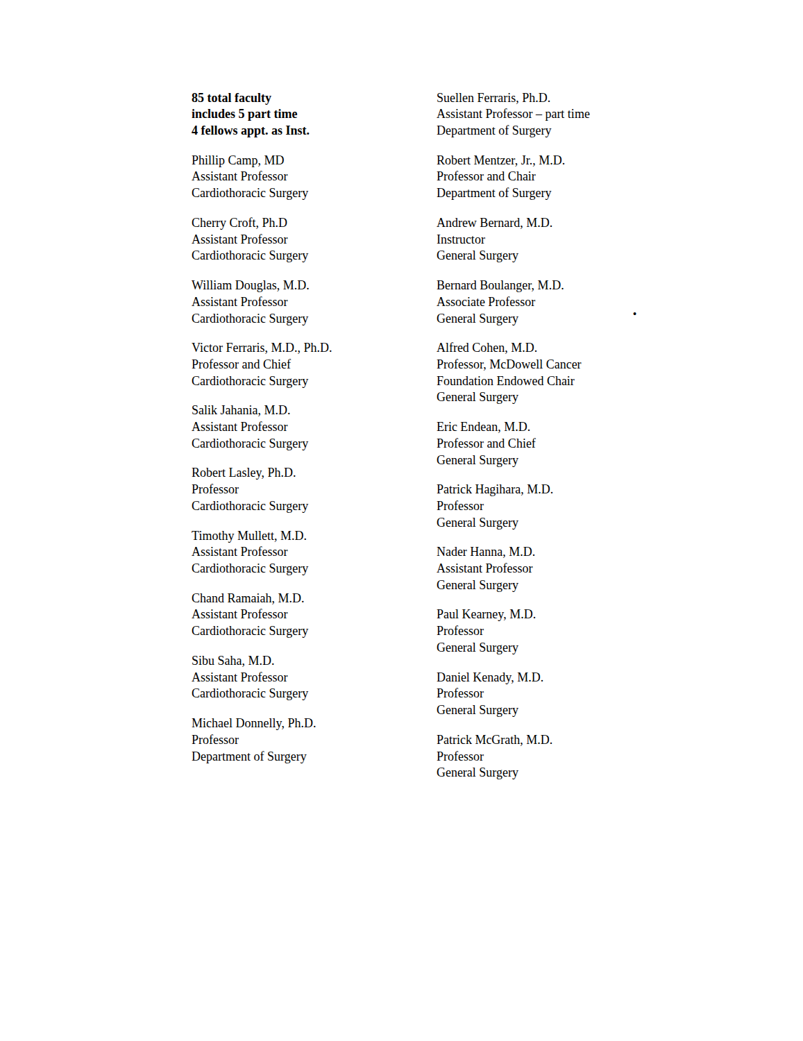85 total faculty
includes 5 part time
4 fellows appt. as Inst.
Phillip Camp, MD
Assistant Professor
Cardiothoracic Surgery
Cherry Croft, Ph.D
Assistant Professor
Cardiothoracic Surgery
William Douglas, M.D.
Assistant Professor
Cardiothoracic Surgery
Victor Ferraris, M.D., Ph.D.
Professor and Chief
Cardiothoracic Surgery
Salik Jahania, M.D.
Assistant Professor
Cardiothoracic Surgery
Robert Lasley, Ph.D.
Professor
Cardiothoracic Surgery
Timothy Mullett, M.D.
Assistant Professor
Cardiothoracic Surgery
Chand Ramaiah, M.D.
Assistant Professor
Cardiothoracic Surgery
Sibu Saha, M.D.
Assistant Professor
Cardiothoracic Surgery
Michael Donnelly, Ph.D.
Professor
Department of Surgery
Suellen Ferraris, Ph.D.
Assistant Professor – part time
Department of Surgery
Robert Mentzer, Jr., M.D.
Professor and Chair
Department of Surgery
Andrew Bernard, M.D.
Instructor
General Surgery
Bernard Boulanger, M.D.
Associate Professor
General Surgery
Alfred Cohen, M.D.
Professor, McDowell Cancer
Foundation Endowed Chair
General Surgery
Eric Endean, M.D.
Professor and Chief
General Surgery
Patrick Hagihara, M.D.
Professor
General Surgery
Nader Hanna, M.D.
Assistant Professor
General Surgery
Paul Kearney, M.D.
Professor
General Surgery
Daniel Kenady, M.D.
Professor
General Surgery
Patrick McGrath, M.D.
Professor
General Surgery
•